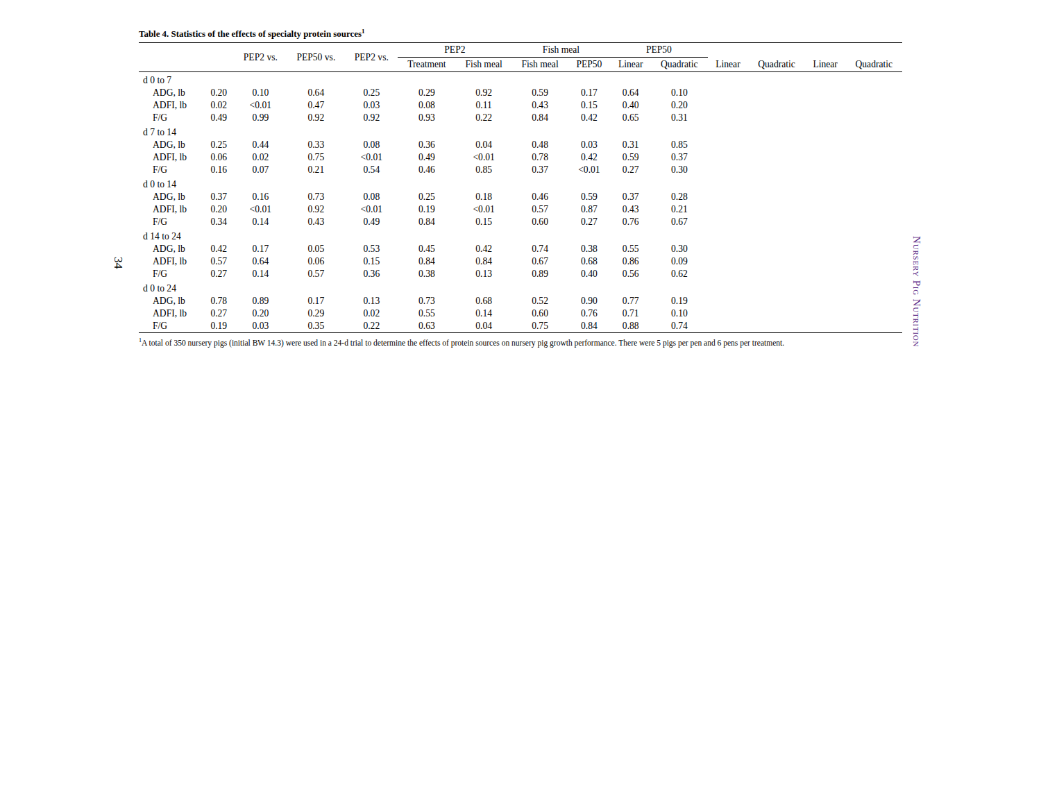34
Nursery Pig Nutrition
Table 4. Statistics of the effects of specialty protein sources 1
| | | PEP2 vs. | PEP50 vs. | PEP2 vs. | PEP2 | Fish meal | PEP50 |
| --- | --- | --- | --- | --- | --- | --- | --- |
| Treatment | Fish meal | Fish meal | PEP50 | Linear | Quadratic | Linear | Quadratic | Linear | Quadratic |
| d 0 to 7 |
| ADG, lb | 0.20 | 0.10 | 0.64 | 0.25 | 0.29 | 0.92 | 0.59 | 0.17 | 0.64 | 0.10 |
| ADFI, lb | 0.02 | <0.01 | 0.47 | 0.03 | 0.08 | 0.11 | 0.43 | 0.15 | 0.40 | 0.20 |
| F/G | 0.49 | 0.99 | 0.92 | 0.92 | 0.93 | 0.22 | 0.84 | 0.42 | 0.65 | 0.31 |
| d 7 to 14 |
| ADG, lb | 0.25 | 0.44 | 0.33 | 0.08 | 0.36 | 0.04 | 0.48 | 0.03 | 0.31 | 0.85 |
| ADFI, lb | 0.06 | 0.02 | 0.75 | <0.01 | 0.49 | <0.01 | 0.78 | 0.42 | 0.59 | 0.37 |
| F/G | 0.16 | 0.07 | 0.21 | 0.54 | 0.46 | 0.85 | 0.37 | <0.01 | 0.27 | 0.30 |
| d 0 to 14 |
| ADG, lb | 0.37 | 0.16 | 0.73 | 0.08 | 0.25 | 0.18 | 0.46 | 0.59 | 0.37 | 0.28 |
| ADFI, lb | 0.20 | <0.01 | 0.92 | <0.01 | 0.19 | <0.01 | 0.57 | 0.87 | 0.43 | 0.21 |
| F/G | 0.34 | 0.14 | 0.43 | 0.49 | 0.84 | 0.15 | 0.60 | 0.27 | 0.76 | 0.67 |
| d 14 to 24 |
| ADG, lb | 0.42 | 0.17 | 0.05 | 0.53 | 0.45 | 0.42 | 0.74 | 0.38 | 0.55 | 0.30 |
| ADFI, lb | 0.57 | 0.64 | 0.06 | 0.15 | 0.84 | 0.84 | 0.67 | 0.68 | 0.86 | 0.09 |
| F/G | 0.27 | 0.14 | 0.57 | 0.36 | 0.38 | 0.13 | 0.89 | 0.40 | 0.56 | 0.62 |
| d 0 to 24 |
| ADG, lb | 0.78 | 0.89 | 0.17 | 0.13 | 0.73 | 0.68 | 0.52 | 0.90 | 0.77 | 0.19 |
| ADFI, lb | 0.27 | 0.20 | 0.29 | 0.02 | 0.55 | 0.14 | 0.60 | 0.76 | 0.71 | 0.10 |
| F/G | 0.19 | 0.03 | 0.35 | 0.22 | 0.63 | 0.04 | 0.75 | 0.84 | 0.88 | 0.74 |
1A total of 350 nursery pigs (initial BW 14.3) were used in a 24-d trial to determine the effects of protein sources on nursery pig growth performance. There were 5 pigs per pen and 6 pens per treatment.